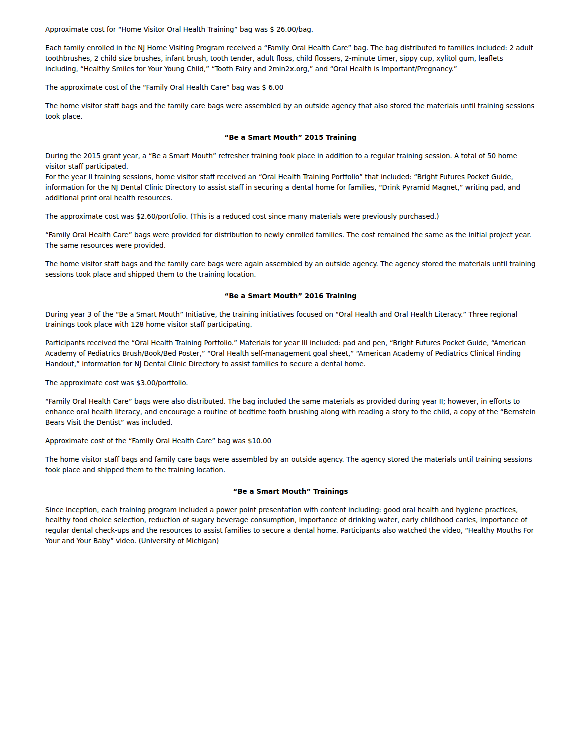Approximate cost for “Home Visitor Oral Health Training” bag was $ 26.00/bag.
Each family enrolled in the NJ Home Visiting Program received a “Family Oral Health Care” bag. The bag distributed to families included: 2 adult toothbrushes, 2 child size brushes, infant brush, tooth tender, adult floss, child flossers, 2-minute timer, sippy cup, xylitol gum, leaflets including, “Healthy Smiles for Your Young Child,” “Tooth Fairy and 2min2x.org,” and “Oral Health is Important/Pregnancy.”
The approximate cost of the “Family Oral Health Care” bag was $ 6.00
The home visitor staff bags and the family care bags were assembled by an outside agency that also stored the materials until training sessions took place.
“Be a Smart Mouth” 2015 Training
During the 2015 grant year, a “Be a Smart Mouth” refresher training took place in addition to a regular training session. A total of 50 home visitor staff participated.
For the year II training sessions, home visitor staff received an “Oral Health Training Portfolio” that included: “Bright Futures Pocket Guide, information for the NJ Dental Clinic Directory to assist staff in securing a dental home for families, “Drink Pyramid Magnet,” writing pad, and additional print oral health resources.
The approximate cost was $2.60/portfolio. (This is a reduced cost since many materials were previously purchased.)
“Family Oral Health Care” bags were provided for distribution to newly enrolled families. The cost remained the same as the initial project year. The same resources were provided.
The home visitor staff bags and the family care bags were again assembled by an outside agency. The agency stored the materials until training sessions took place and shipped them to the training location.
“Be a Smart Mouth” 2016 Training
During year 3 of the “Be a Smart Mouth” Initiative, the training initiatives focused on “Oral Health and Oral Health Literacy.” Three regional trainings took place with 128 home visitor staff participating.
Participants received the “Oral Health Training Portfolio.” Materials for year III included: pad and pen, “Bright Futures Pocket Guide, “American Academy of Pediatrics Brush/Book/Bed Poster,” “Oral Health self-management goal sheet,” “American Academy of Pediatrics Clinical Finding Handout,” information for NJ Dental Clinic Directory to assist families to secure a dental home.
The approximate cost was $3.00/portfolio.
“Family Oral Health Care” bags were also distributed. The bag included the same materials as provided during year II; however, in efforts to enhance oral health literacy, and encourage a routine of bedtime tooth brushing along with reading a story to the child, a copy of the “Bernstein Bears Visit the Dentist” was included.
Approximate cost of the “Family Oral Health Care” bag was $10.00
The home visitor staff bags and family care bags were assembled by an outside agency. The agency stored the materials until training sessions took place and shipped them to the training location.
“Be a Smart Mouth” Trainings
Since inception, each training program included a power point presentation with content including: good oral health and hygiene practices, healthy food choice selection, reduction of sugary beverage consumption, importance of drinking water, early childhood caries, importance of regular dental check-ups and the resources to assist families to secure a dental home. Participants also watched the video, “Healthy Mouths For Your and Your Baby” video. (University of Michigan)